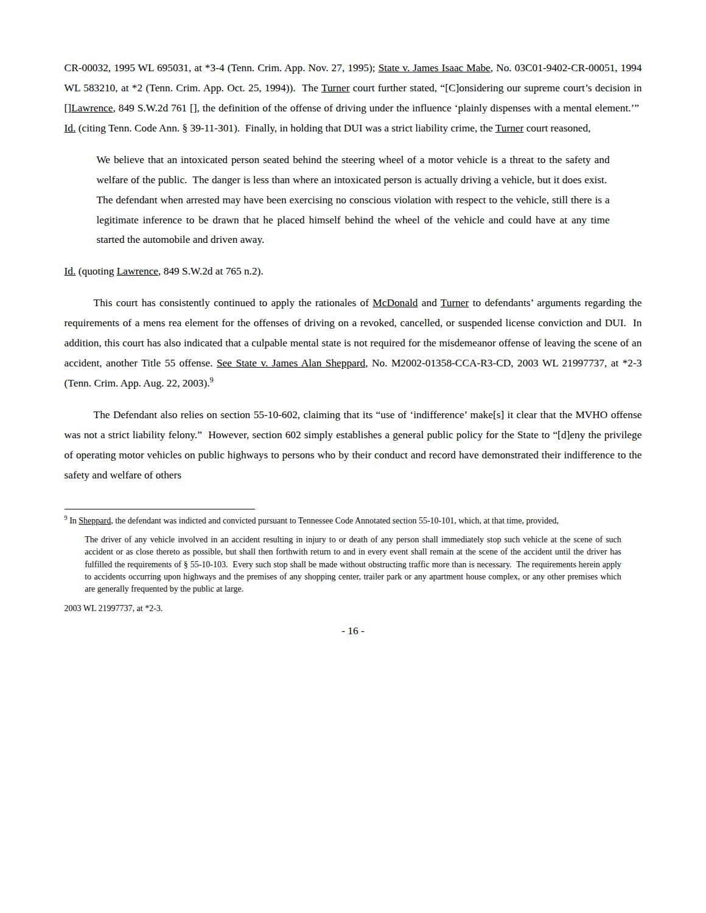CR-00032, 1995 WL 695031, at *3-4 (Tenn. Crim. App. Nov. 27, 1995); State v. James Isaac Mabe, No. 03C01-9402-CR-00051, 1994 WL 583210, at *2 (Tenn. Crim. App. Oct. 25, 1994)). The Turner court further stated, “[C]onsidering our supreme court’s decision in []Lawrence, 849 S.W.2d 761 [], the definition of the offense of driving under the influence ‘plainly dispenses with a mental element.’” Id. (citing Tenn. Code Ann. § 39-11-301). Finally, in holding that DUI was a strict liability crime, the Turner court reasoned,
We believe that an intoxicated person seated behind the steering wheel of a motor vehicle is a threat to the safety and welfare of the public. The danger is less than where an intoxicated person is actually driving a vehicle, but it does exist. The defendant when arrested may have been exercising no conscious violation with respect to the vehicle, still there is a legitimate inference to be drawn that he placed himself behind the wheel of the vehicle and could have at any time started the automobile and driven away.
Id. (quoting Lawrence, 849 S.W.2d at 765 n.2).
This court has consistently continued to apply the rationales of McDonald and Turner to defendants’ arguments regarding the requirements of a mens rea element for the offenses of driving on a revoked, cancelled, or suspended license conviction and DUI. In addition, this court has also indicated that a culpable mental state is not required for the misdemeanor offense of leaving the scene of an accident, another Title 55 offense. See State v. James Alan Sheppard, No. M2002-01358-CCA-R3-CD, 2003 WL 21997737, at *2-3 (Tenn. Crim. App. Aug. 22, 2003).9
The Defendant also relies on section 55-10-602, claiming that its “use of ‘indifference’ make[s] it clear that the MVHO offense was not a strict liability felony.” However, section 602 simply establishes a general public policy for the State to “[d]eny the privilege of operating motor vehicles on public highways to persons who by their conduct and record have demonstrated their indifference to the safety and welfare of others
9 In Sheppard, the defendant was indicted and convicted pursuant to Tennessee Code Annotated section 55-10-101, which, at that time, provided,
The driver of any vehicle involved in an accident resulting in injury to or death of any person shall immediately stop such vehicle at the scene of such accident or as close thereto as possible, but shall then forthwith return to and in every event shall remain at the scene of the accident until the driver has fulfilled the requirements of § 55-10-103. Every such stop shall be made without obstructing traffic more than is necessary. The requirements herein apply to accidents occurring upon highways and the premises of any shopping center, trailer park or any apartment house complex, or any other premises which are generally frequented by the public at large.
2003 WL 21997737, at *2-3.
- 16 -